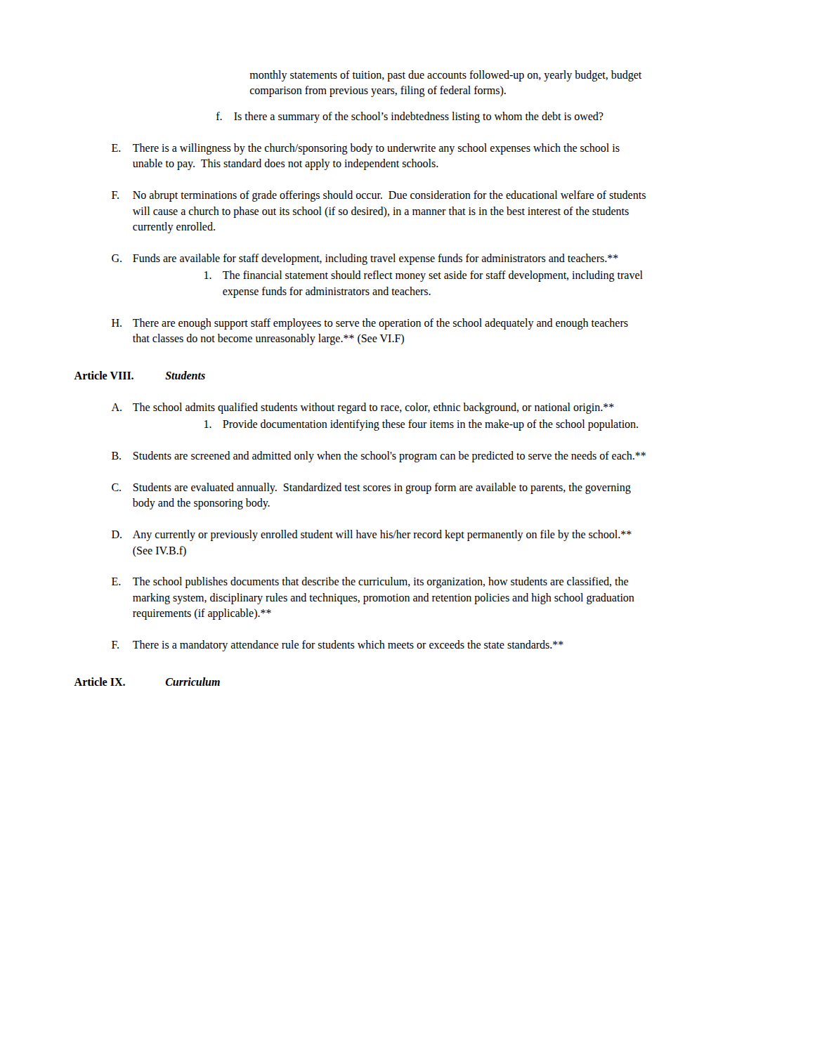monthly statements of tuition, past due accounts followed-up on, yearly budget, budget comparison from previous years, filing of federal forms).
f. Is there a summary of the school’s indebtedness listing to whom the debt is owed?
E. There is a willingness by the church/sponsoring body to underwrite any school expenses which the school is unable to pay. This standard does not apply to independent schools.
F. No abrupt terminations of grade offerings should occur. Due consideration for the educational welfare of students will cause a church to phase out its school (if so desired), in a manner that is in the best interest of the students currently enrolled.
G. Funds are available for staff development, including travel expense funds for administrators and teachers.**
1. The financial statement should reflect money set aside for staff development, including travel expense funds for administrators and teachers.
H. There are enough support staff employees to serve the operation of the school adequately and enough teachers that classes do not become unreasonably large.** (See VI.F)
Article VIII. Students
A. The school admits qualified students without regard to race, color, ethnic background, or national origin.**
1. Provide documentation identifying these four items in the make-up of the school population.
B. Students are screened and admitted only when the school's program can be predicted to serve the needs of each.**
C. Students are evaluated annually. Standardized test scores in group form are available to parents, the governing body and the sponsoring body.
D. Any currently or previously enrolled student will have his/her record kept permanently on file by the school.** (See IV.B.f)
E. The school publishes documents that describe the curriculum, its organization, how students are classified, the marking system, disciplinary rules and techniques, promotion and retention policies and high school graduation requirements (if applicable).**
F. There is a mandatory attendance rule for students which meets or exceeds the state standards.**
Article IX. Curriculum